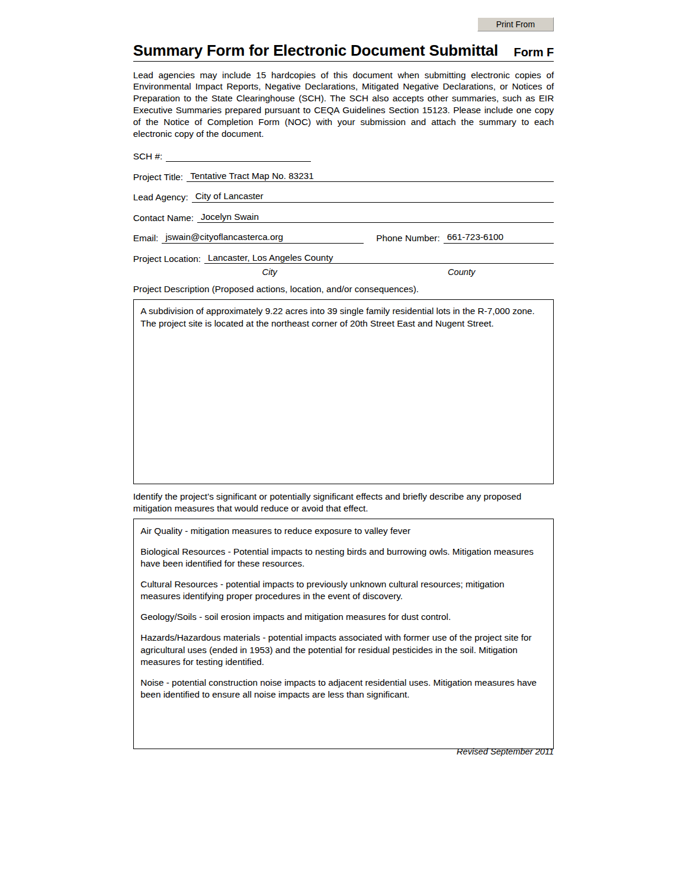Print From
Summary Form for Electronic Document Submittal
Form F
Lead agencies may include 15 hardcopies of this document when submitting electronic copies of Environmental Impact Reports, Negative Declarations, Mitigated Negative Declarations, or Notices of Preparation to the State Clearinghouse (SCH). The SCH also accepts other summaries, such as EIR Executive Summaries prepared pursuant to CEQA Guidelines Section 15123. Please include one copy of the Notice of Completion Form (NOC) with your submission and attach the summary to each electronic copy of the document.
SCH #:
Project Title: Tentative Tract Map No. 83231
Lead Agency: City of Lancaster
Contact Name: Jocelyn Swain
Email: jswain@cityoflancasterca.org Phone Number: 661-723-6100
Project Location: Lancaster, Los Angeles County
City
County
Project Description (Proposed actions, location, and/or consequences).
A subdivision of approximately 9.22 acres into 39 single family residential lots in the R-7,000 zone. The project site is located at the northeast corner of 20th Street East and Nugent Street.
Identify the project’s significant or potentially significant effects and briefly describe any proposed mitigation measures that would reduce or avoid that effect.
Air Quality - mitigation measures to reduce exposure to valley fever
Biological Resources - Potential impacts to nesting birds and burrowing owls. Mitigation measures have been identified for these resources.
Cultural Resources - potential impacts to previously unknown cultural resources; mitigation measures identifying proper procedures in the event of discovery.
Geology/Soils - soil erosion impacts and mitigation measures for dust control.
Hazards/Hazardous materials - potential impacts associated with former use of the project site for agricultural uses (ended in 1953) and the potential for residual pesticides in the soil. Mitigation measures for testing identified.
Noise - potential construction noise impacts to adjacent residential uses. Mitigation measures have been identified to ensure all noise impacts are less than significant.
Revised September 2011